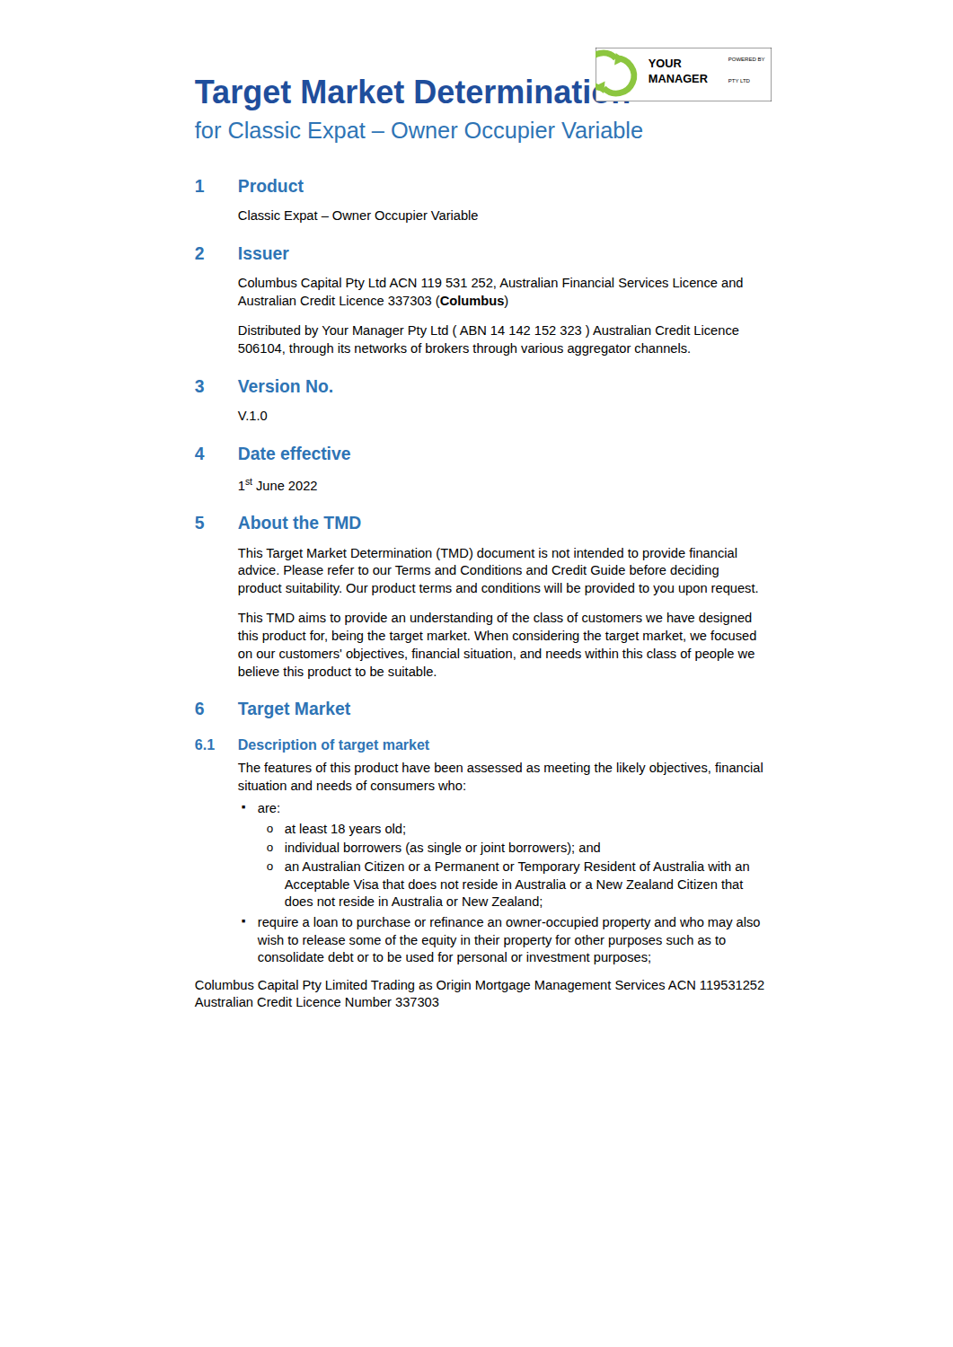Target Market Determination
for Classic Expat – Owner Occupier Variable
1 Product
Classic Expat – Owner Occupier Variable
2 Issuer
Columbus Capital Pty Ltd ACN 119 531 252, Australian Financial Services Licence and Australian Credit Licence 337303 (Columbus)
Distributed by Your Manager Pty Ltd ( ABN 14 142 152 323 ) Australian Credit Licence 506104, through its networks of brokers through various aggregator channels.
3 Version No.
V.1.0
4 Date effective
1st June 2022
5 About the TMD
This Target Market Determination (TMD) document is not intended to provide financial advice. Please refer to our Terms and Conditions and Credit Guide before deciding product suitability. Our product terms and conditions will be provided to you upon request.
This TMD aims to provide an understanding of the class of customers we have designed this product for, being the target market. When considering the target market, we focused on our customers' objectives, financial situation, and needs within this class of people we believe this product to be suitable.
6 Target Market
6.1 Description of target market
The features of this product have been assessed as meeting the likely objectives, financial situation and needs of consumers who:
are:
at least 18 years old;
individual borrowers (as single or joint borrowers); and
an Australian Citizen or a Permanent or Temporary Resident of Australia with an Acceptable Visa that does not reside in Australia or a New Zealand Citizen that does not reside in Australia or New Zealand;
require a loan to purchase or refinance an owner-occupied property and who may also wish to release some of the equity in their property for other purposes such as to consolidate debt or to be used for personal or investment purposes;
Columbus Capital Pty Limited Trading as Origin Mortgage Management Services ACN 119531252
Australian Credit Licence Number 337303